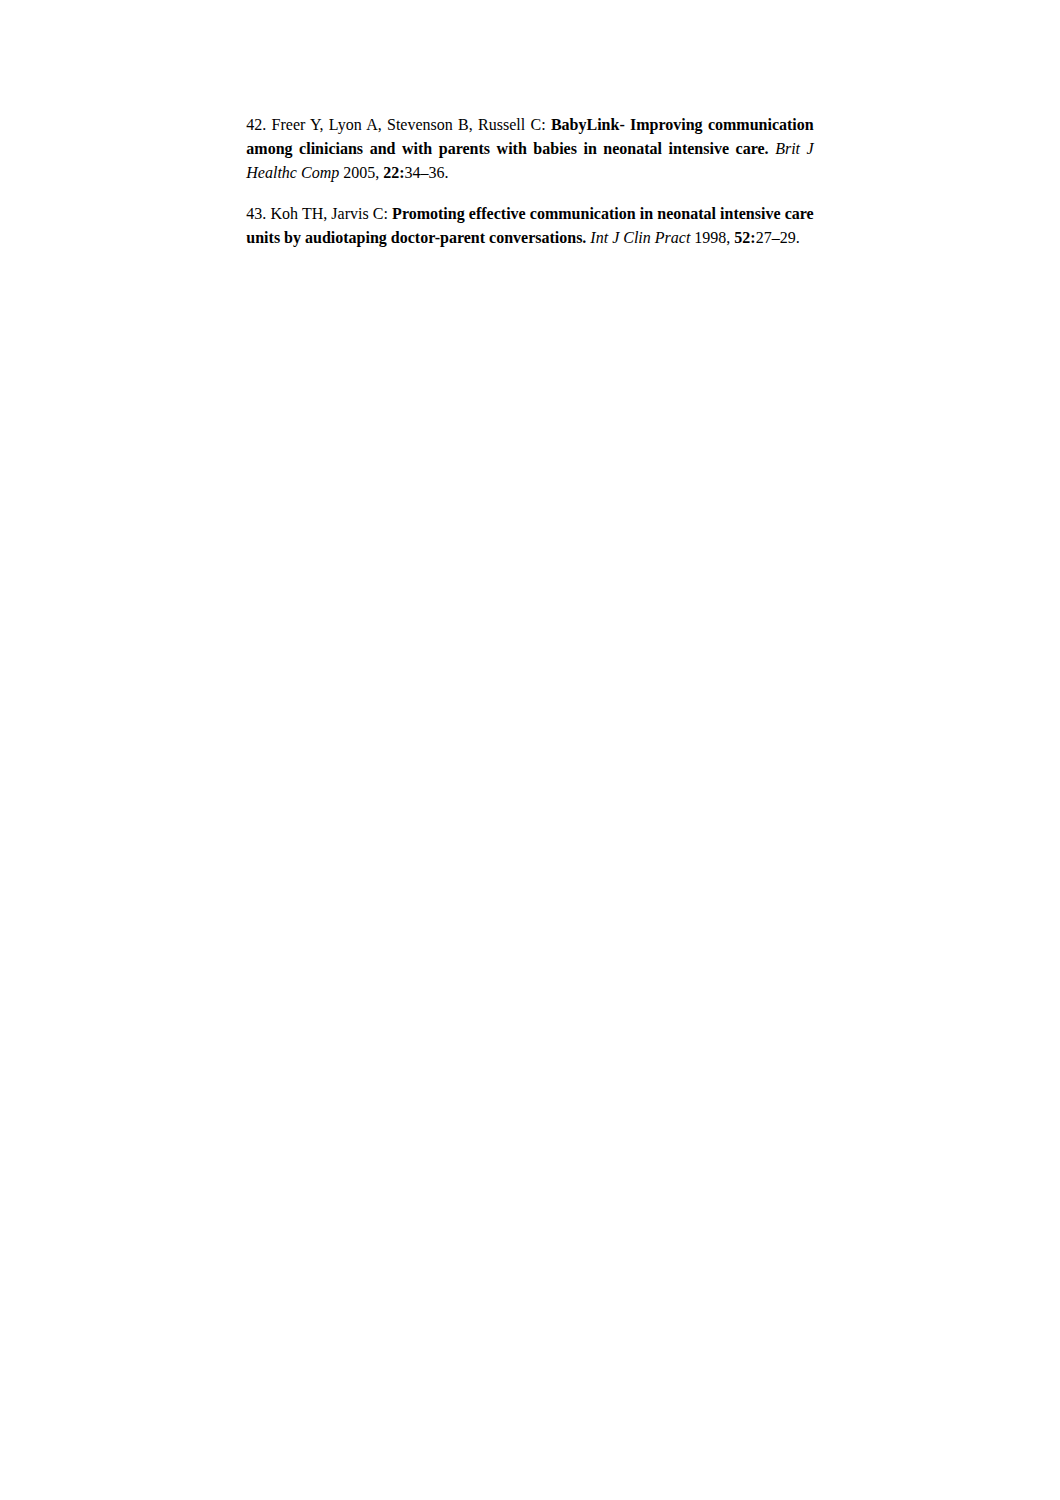42. Freer Y, Lyon A, Stevenson B, Russell C: BabyLink- Improving communication among clinicians and with parents with babies in neonatal intensive care. Brit J Healthc Comp 2005, 22: 34–36.
43. Koh TH, Jarvis C: Promoting effective communication in neonatal intensive care units by audiotaping doctor-parent conversations. Int J Clin Pract 1998, 52: 27–29.